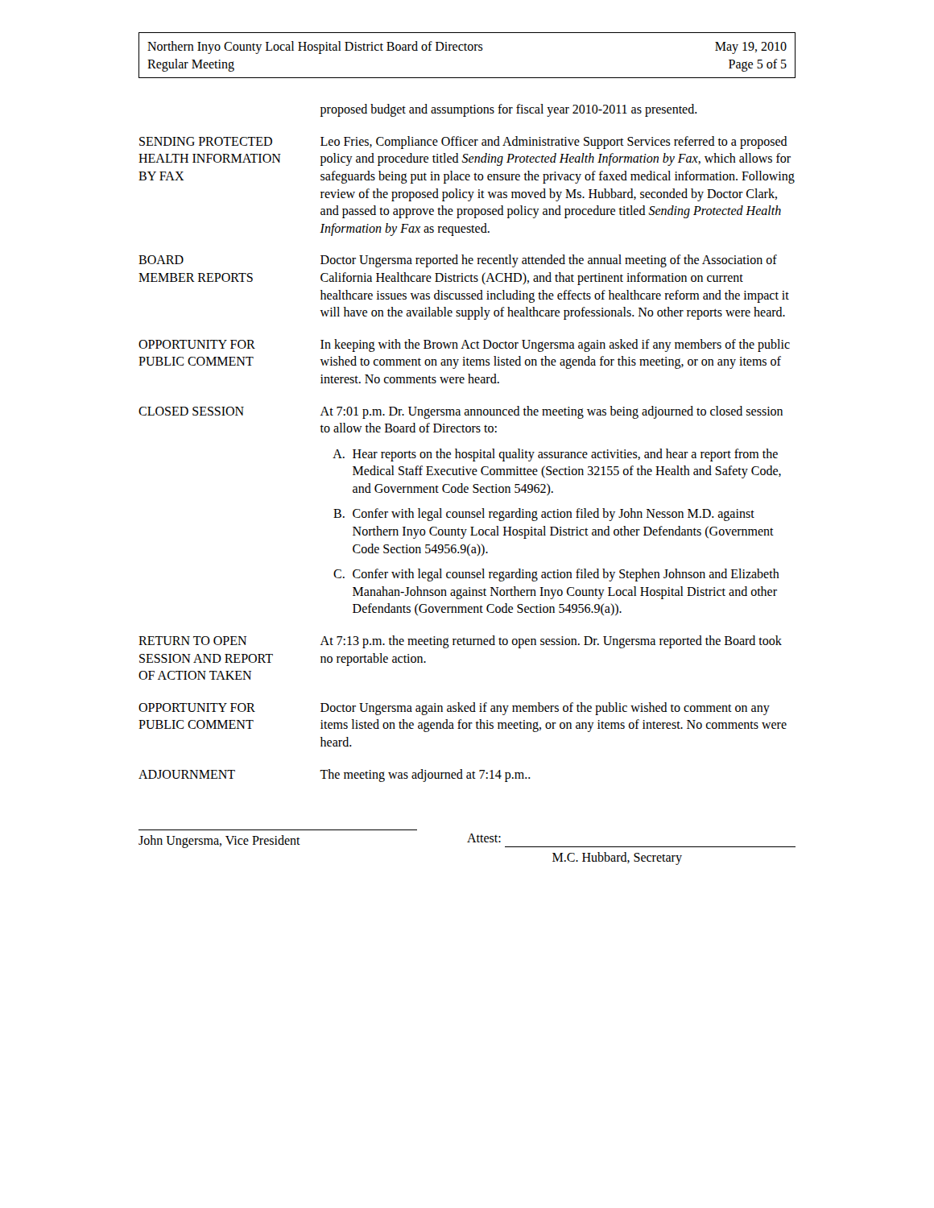| Northern Inyo County Local Hospital District Board of Directors | May 19, 2010 |
| Regular Meeting | Page 5 of 5 |
| | proposed budget and assumptions for fiscal year 2010-2011 as presented. |
| Sending Protected Health Information by Fax | Leo Fries, Compliance Officer and Administrative Support Services referred to a proposed policy and procedure titled Sending Protected Health Information by Fax , which allows for safeguards being put in place to ensure the privacy of faxed medical information. Following review of the proposed policy it was moved by Ms. Hubbard, seconded by Doctor Clark, and passed to approve the proposed policy and procedure titled Sending Protected Health Information by Fax as requested. |
| Board Member Reports | Doctor Ungersma reported he recently attended the annual meeting of the Association of California Healthcare Districts (ACHD), and that pertinent information on current healthcare issues was discussed including the effects of healthcare reform and the impact it will have on the available supply of healthcare professionals. No other reports were heard. |
| Opportunity for Public Comment | In keeping with the Brown Act Doctor Ungersma again asked if any members of the public wished to comment on any items listed on the agenda for this meeting, or on any items of interest. No comments were heard. |
| Closed Session | At 7:01 p.m. Dr. Ungersma announced the meeting was being adjourned to closed session to allow the Board of Directors to: Hear reports on the hospital quality assurance activities, and hear a report from the Medical Staff Executive Committee (Section 32155 of the Health and Safety Code, and Government Code Section 54962). Confer with legal counsel regarding action filed by John Nesson M.D. against Northern Inyo County Local Hospital District and other Defendants (Government Code Section 54956.9(a)). Confer with legal counsel regarding action filed by Stephen Johnson and Elizabeth Manahan-Johnson against Northern Inyo County Local Hospital District and other Defendants (Government Code Section 54956.9(a)). |
| Return to Open Session and Report of Action Taken | At 7:13 p.m. the meeting returned to open session. Dr. Ungersma reported the Board took no reportable action. |
| Opportunity for Public Comment | Doctor Ungersma again asked if any members of the public wished to comment on any items listed on the agenda for this meeting, or on any items of interest. No comments were heard. |
| Adjournment | The meeting was adjourned at 7:14 p.m.. |
| John Ungersma, Vice President | Attest: M.C. Hubbard, Secretary |